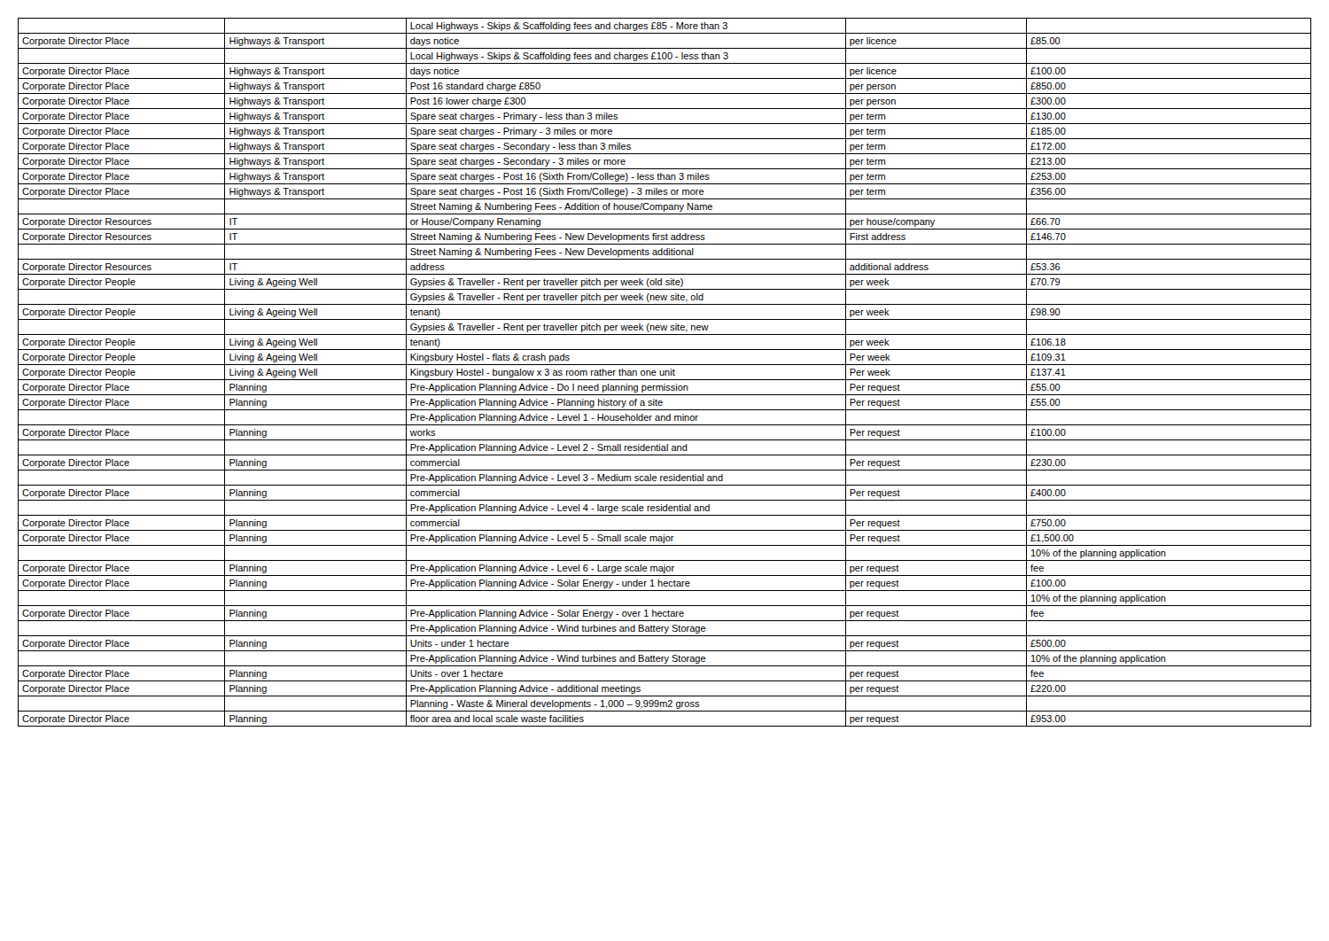| | | Local Highways - Skips & Scaffolding fees and charges £85 - More than 3 | | |
| Corporate Director Place | Highways & Transport | days notice | per licence | £85.00 |
| | | Local Highways - Skips & Scaffolding fees and charges £100 - less than 3 | | |
| Corporate Director Place | Highways & Transport | days notice | per licence | £100.00 |
| Corporate Director Place | Highways & Transport | Post 16 standard charge £850 | per person | £850.00 |
| Corporate Director Place | Highways & Transport | Post 16 lower charge £300 | per person | £300.00 |
| Corporate Director Place | Highways & Transport | Spare seat charges - Primary - less than 3 miles | per term | £130.00 |
| Corporate Director Place | Highways & Transport | Spare seat charges - Primary - 3 miles or more | per term | £185.00 |
| Corporate Director Place | Highways & Transport | Spare seat charges - Secondary - less than 3 miles | per term | £172.00 |
| Corporate Director Place | Highways & Transport | Spare seat charges - Secondary - 3 miles or more | per term | £213.00 |
| Corporate Director Place | Highways & Transport | Spare seat charges - Post 16 (Sixth From/College) - less than 3 miles | per term | £253.00 |
| Corporate Director Place | Highways & Transport | Spare seat charges - Post 16 (Sixth From/College) - 3 miles or more | per term | £356.00 |
| | | Street Naming & Numbering Fees - Addition of house/Company Name | | |
| Corporate Director Resources | IT | or House/Company Renaming | per house/company | £66.70 |
| Corporate Director Resources | IT | Street Naming & Numbering Fees - New Developments first address | First address | £146.70 |
| | | Street Naming & Numbering Fees - New Developments additional | | |
| Corporate Director Resources | IT | address | additional address | £53.36 |
| Corporate Director People | Living & Ageing Well | Gypsies & Traveller - Rent per traveller pitch per week (old site) | per week | £70.79 |
| | | Gypsies & Traveller - Rent per traveller pitch per week (new site, old | | |
| Corporate Director People | Living & Ageing Well | tenant) | per week | £98.90 |
| | | Gypsies & Traveller - Rent per traveller pitch per week (new site, new | | |
| Corporate Director People | Living & Ageing Well | tenant) | per week | £106.18 |
| Corporate Director People | Living & Ageing Well | Kingsbury Hostel - flats & crash pads | Per week | £109.31 |
| Corporate Director People | Living & Ageing Well | Kingsbury Hostel - bungalow x 3 as room rather than one unit | Per week | £137.41 |
| Corporate Director Place | Planning | Pre-Application Planning Advice - Do I need planning permission | Per request | £55.00 |
| Corporate Director Place | Planning | Pre-Application Planning Advice - Planning history of a site | Per request | £55.00 |
| | | Pre-Application Planning Advice - Level 1 - Householder and minor | | |
| Corporate Director Place | Planning | works | Per request | £100.00 |
| | | Pre-Application Planning Advice - Level 2 - Small residential and | | |
| Corporate Director Place | Planning | commercial | Per request | £230.00 |
| | | Pre-Application Planning Advice - Level 3 - Medium scale residential and | | |
| Corporate Director Place | Planning | commercial | Per request | £400.00 |
| | | Pre-Application Planning Advice - Level 4 - large scale residential and | | |
| Corporate Director Place | Planning | commercial | Per request | £750.00 |
| Corporate Director Place | Planning | Pre-Application Planning Advice - Level 5 - Small scale major | Per request | £1,500.00 |
| | | | | 10% of the planning application |
| Corporate Director Place | Planning | Pre-Application Planning Advice - Level 6 - Large scale major | per request | fee |
| Corporate Director Place | Planning | Pre-Application Planning Advice - Solar Energy - under 1 hectare | per request | £100.00 |
| | | | | 10% of the planning application |
| Corporate Director Place | Planning | Pre-Application Planning Advice - Solar Energy - over 1 hectare | per request | fee |
| | | Pre-Application Planning Advice - Wind turbines and Battery Storage | | |
| Corporate Director Place | Planning | Units - under 1 hectare | per request | £500.00 |
| | | Pre-Application Planning Advice - Wind turbines and Battery Storage | | 10% of the planning application |
| Corporate Director Place | Planning | Units - over 1 hectare | per request | fee |
| Corporate Director Place | Planning | Pre-Application Planning Advice - additional meetings | per request | £220.00 |
| | | Planning - Waste & Mineral developments - 1,000 – 9,999m2 gross | | |
| Corporate Director Place | Planning | floor area and local scale waste facilities | per request | £953.00 |